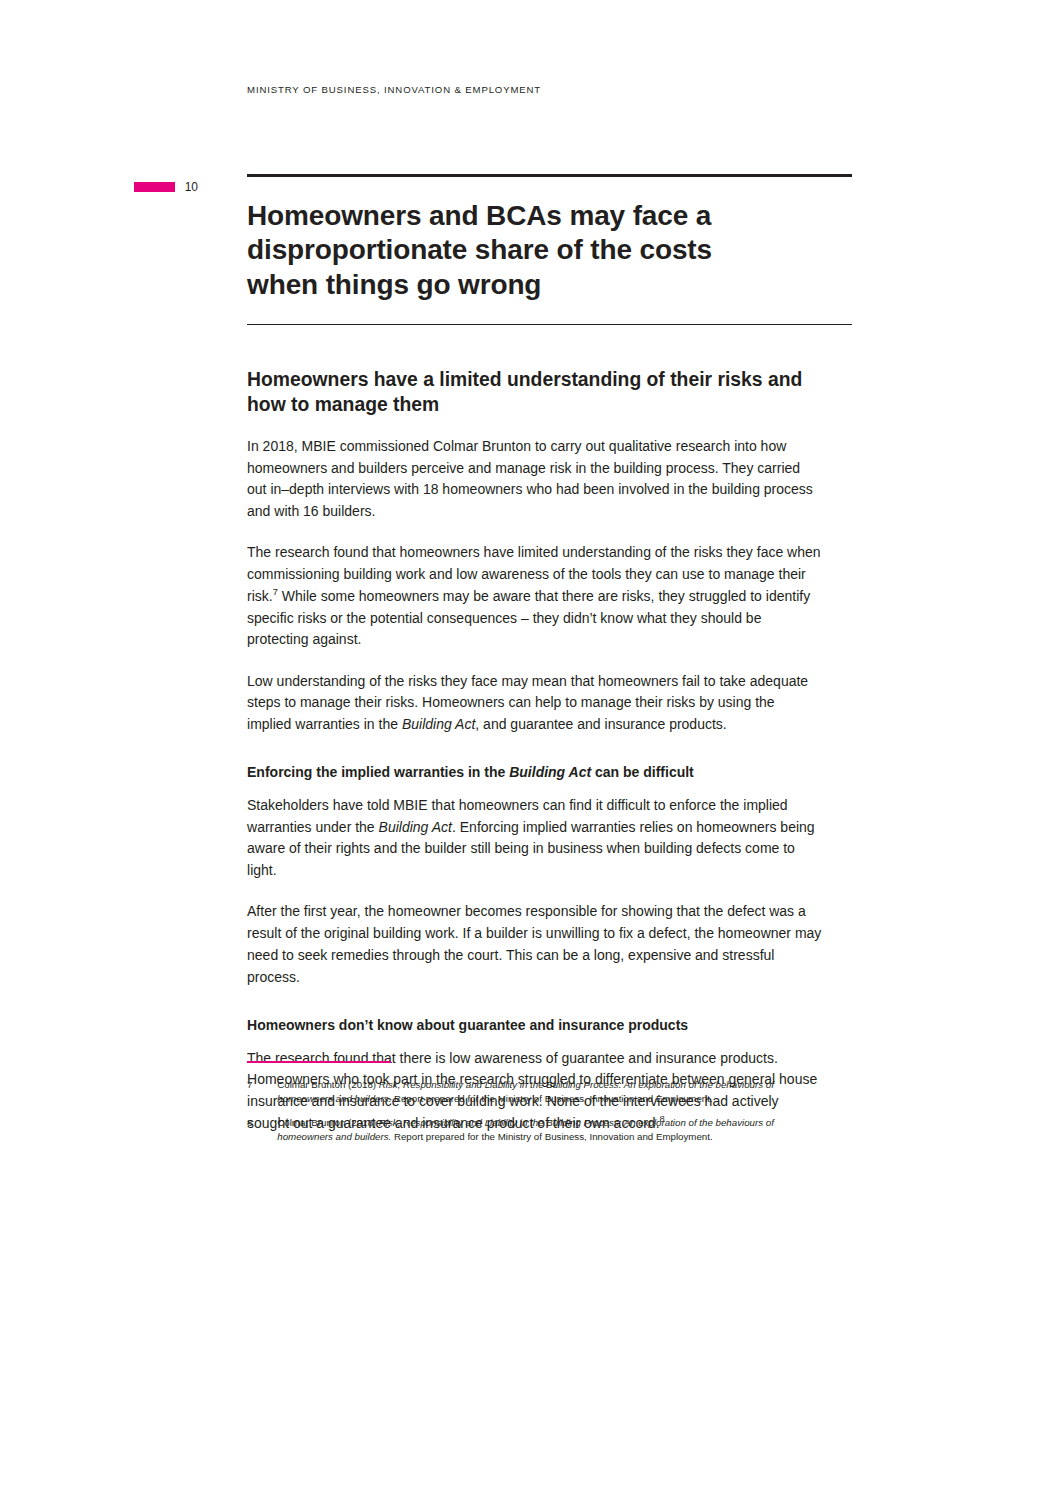Ministry of Business, Innovation & Employment
10
Homeowners and BCAs may face a disproportionate share of the costs when things go wrong
Homeowners have a limited understanding of their risks and how to manage them
In 2018, MBIE commissioned Colmar Brunton to carry out qualitative research into how homeowners and builders perceive and manage risk in the building process. They carried out in–depth interviews with 18 homeowners who had been involved in the building process and with 16 builders.
The research found that homeowners have limited understanding of the risks they face when commissioning building work and low awareness of the tools they can use to manage their risk.7 While some homeowners may be aware that there are risks, they struggled to identify specific risks or the potential consequences – they didn’t know what they should be protecting against.
Low understanding of the risks they face may mean that homeowners fail to take adequate steps to manage their risks. Homeowners can help to manage their risks by using the implied warranties in the Building Act, and guarantee and insurance products.
Enforcing the implied warranties in the Building Act can be difficult
Stakeholders have told MBIE that homeowners can find it difficult to enforce the implied warranties under the Building Act. Enforcing implied warranties relies on homeowners being aware of their rights and the builder still being in business when building defects come to light.
After the first year, the homeowner becomes responsible for showing that the defect was a result of the original building work. If a builder is unwilling to fix a defect, the homeowner may need to seek remedies through the court. This can be a long, expensive and stressful process.
Homeowners don’t know about guarantee and insurance products
The research found that there is low awareness of guarantee and insurance products. Homeowners who took part in the research struggled to differentiate between general house insurance and insurance to cover building work. None of the interviewees had actively sought out a guarantee and insurance product of their own accord.8
7 Colmar Brunton (2018) Risk, Responsibility and Liability in the Building Process: An exploration of the behaviours of homeowners and builders. Report prepared for the Ministry of Business, Innovation and Employment.
8 Colmar Brunton (2018) Risk, Responsibility and Liability in the Building Process: An exploration of the behaviours of homeowners and builders. Report prepared for the Ministry of Business, Innovation and Employment.